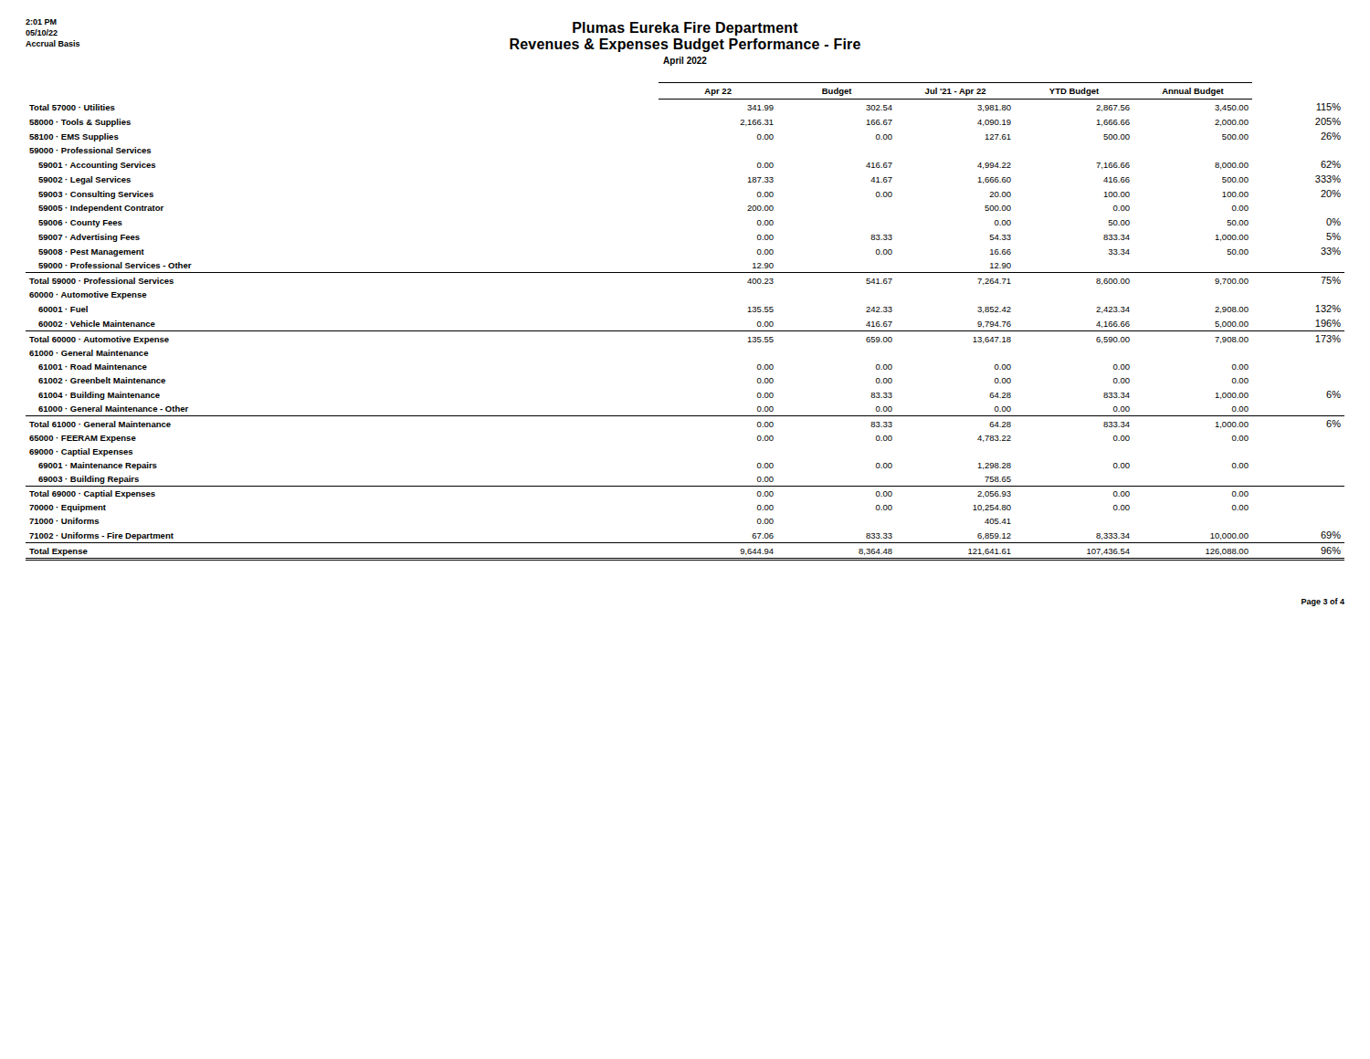2:01 PM
05/10/22
Accrual Basis
Plumas Eureka Fire Department
Revenues & Expenses Budget Performance - Fire
April 2022
| | Apr 22 | Budget | Jul '21 - Apr 22 | YTD Budget | Annual Budget | |
| --- | --- | --- | --- | --- | --- | --- |
| Total 57000 · Utilities | 341.99 | 302.54 | 3,981.80 | 2,867.56 | 3,450.00 | 115% |
| 58000 · Tools & Supplies | 2,166.31 | 166.67 | 4,090.19 | 1,666.66 | 2,000.00 | 205% |
| 58100 · EMS Supplies | 0.00 | 0.00 | 127.61 | 500.00 | 500.00 | 26% |
| 59000 · Professional Services | | | | | | |
| 59001 · Accounting Services | 0.00 | 416.67 | 4,994.22 | 7,166.66 | 8,000.00 | 62% |
| 59002 · Legal Services | 187.33 | 41.67 | 1,666.60 | 416.66 | 500.00 | 333% |
| 59003 · Consulting Services | 0.00 | 0.00 | 20.00 | 100.00 | 100.00 | 20% |
| 59005 · Independent Contrator | 200.00 | | 500.00 | 0.00 | 0.00 | |
| 59006 · County Fees | 0.00 | | 0.00 | 50.00 | 50.00 | 0% |
| 59007 · Advertising Fees | 0.00 | 83.33 | 54.33 | 833.34 | 1,000.00 | 5% |
| 59008 · Pest Management | 0.00 | 0.00 | 16.66 | 33.34 | 50.00 | 33% |
| 59000 · Professional Services - Other | 12.90 | | 12.90 | | | |
| Total 59000 · Professional Services | 400.23 | 541.67 | 7,264.71 | 8,600.00 | 9,700.00 | 75% |
| 60000 · Automotive Expense | | | | | | |
| 60001 · Fuel | 135.55 | 242.33 | 3,852.42 | 2,423.34 | 2,908.00 | 132% |
| 60002 · Vehicle Maintenance | 0.00 | 416.67 | 9,794.76 | 4,166.66 | 5,000.00 | 196% |
| Total 60000 · Automotive Expense | 135.55 | 659.00 | 13,647.18 | 6,590.00 | 7,908.00 | 173% |
| 61000 · General Maintenance | | | | | | |
| 61001 · Road Maintenance | 0.00 | 0.00 | 0.00 | 0.00 | 0.00 | |
| 61002 · Greenbelt Maintenance | 0.00 | 0.00 | 0.00 | 0.00 | 0.00 | |
| 61004 · Building Maintenance | 0.00 | 83.33 | 64.28 | 833.34 | 1,000.00 | 6% |
| 61000 · General Maintenance - Other | 0.00 | 0.00 | 0.00 | 0.00 | 0.00 | |
| Total 61000 · General Maintenance | 0.00 | 83.33 | 64.28 | 833.34 | 1,000.00 | 6% |
| 65000 · FEERAM Expense | 0.00 | 0.00 | 4,783.22 | 0.00 | 0.00 | |
| 69000 · Captial Expenses | | | | | | |
| 69001 · Maintenance Repairs | 0.00 | 0.00 | 1,298.28 | 0.00 | 0.00 | |
| 69003 · Building Repairs | 0.00 | | 758.65 | | | |
| Total 69000 · Captial Expenses | 0.00 | 0.00 | 2,056.93 | 0.00 | 0.00 | |
| 70000 · Equipment | 0.00 | 0.00 | 10,254.80 | 0.00 | 0.00 | |
| 71000 · Uniforms | 0.00 | | 405.41 | | | |
| 71002 · Uniforms - Fire Department | 67.06 | 833.33 | 6,859.12 | 8,333.34 | 10,000.00 | 69% |
| Total Expense | 9,644.94 | 8,364.48 | 121,641.61 | 107,436.54 | 126,088.00 | 96% |
Page 3 of 4